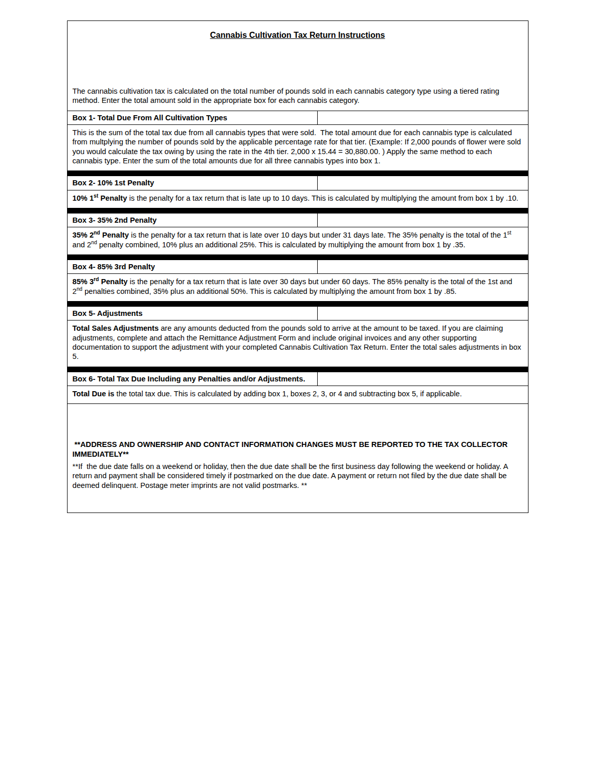Cannabis Cultivation Tax Return Instructions
The cannabis cultivation tax is calculated on the total number of pounds sold in each cannabis category type using a tiered rating method. Enter the total amount sold in the appropriate box for each cannabis category.
Box 1- Total Due From All Cultivation Types
This is the sum of the total tax due from all cannabis types that were sold. The total amount due for each cannabis type is calculated from multplying the number of pounds sold by the applicable percentage rate for that tier. (Example: If 2,000 pounds of flower were sold you would calculate the tax owing by using the rate in the 4th tier. 2,000 x 15.44 = 30,880.00. ) Apply the same method to each cannabis type. Enter the sum of the total amounts due for all three cannabis types into box 1.
Box 2- 10% 1st Penalty
10% 1st Penalty is the penalty for a tax return that is late up to 10 days. This is calculated by multiplying the amount from box 1 by .10.
Box 3- 35% 2nd Penalty
35% 2nd Penalty is the penalty for a tax return that is late over 10 days but under 31 days late. The 35% penalty is the total of the 1st and 2nd penalty combined, 10% plus an additional 25%. This is calculated by multiplying the amount from box 1 by .35.
Box 4- 85% 3rd Penalty
85% 3rd Penalty is the penalty for a tax return that is late over 30 days but under 60 days. The 85% penalty is the total of the 1st and 2nd penalties combined, 35% plus an additional 50%. This is calculated by multiplying the amount from box 1 by .85.
Box 5- Adjustments
Total Sales Adjustments are any amounts deducted from the pounds sold to arrive at the amount to be taxed. If you are claiming adjustments, complete and attach the Remittance Adjustment Form and include original invoices and any other supporting documentation to support the adjustment with your completed Cannabis Cultivation Tax Return. Enter the total sales adjustments in box 5.
Box 6- Total Tax Due Including any Penalties and/or Adjustments.
Total Due is the total tax due. This is calculated by adding box 1, boxes 2, 3, or 4 and subtracting box 5, if applicable.
**ADDRESS AND OWNERSHIP AND CONTACT INFORMATION CHANGES MUST BE REPORTED TO THE TAX COLLECTOR IMMEDIATELY**
**If the due date falls on a weekend or holiday, then the due date shall be the first business day following the weekend or holiday. A return and payment shall be considered timely if postmarked on the due date. A payment or return not filed by the due date shall be deemed delinquent. Postage meter imprints are not valid postmarks. **